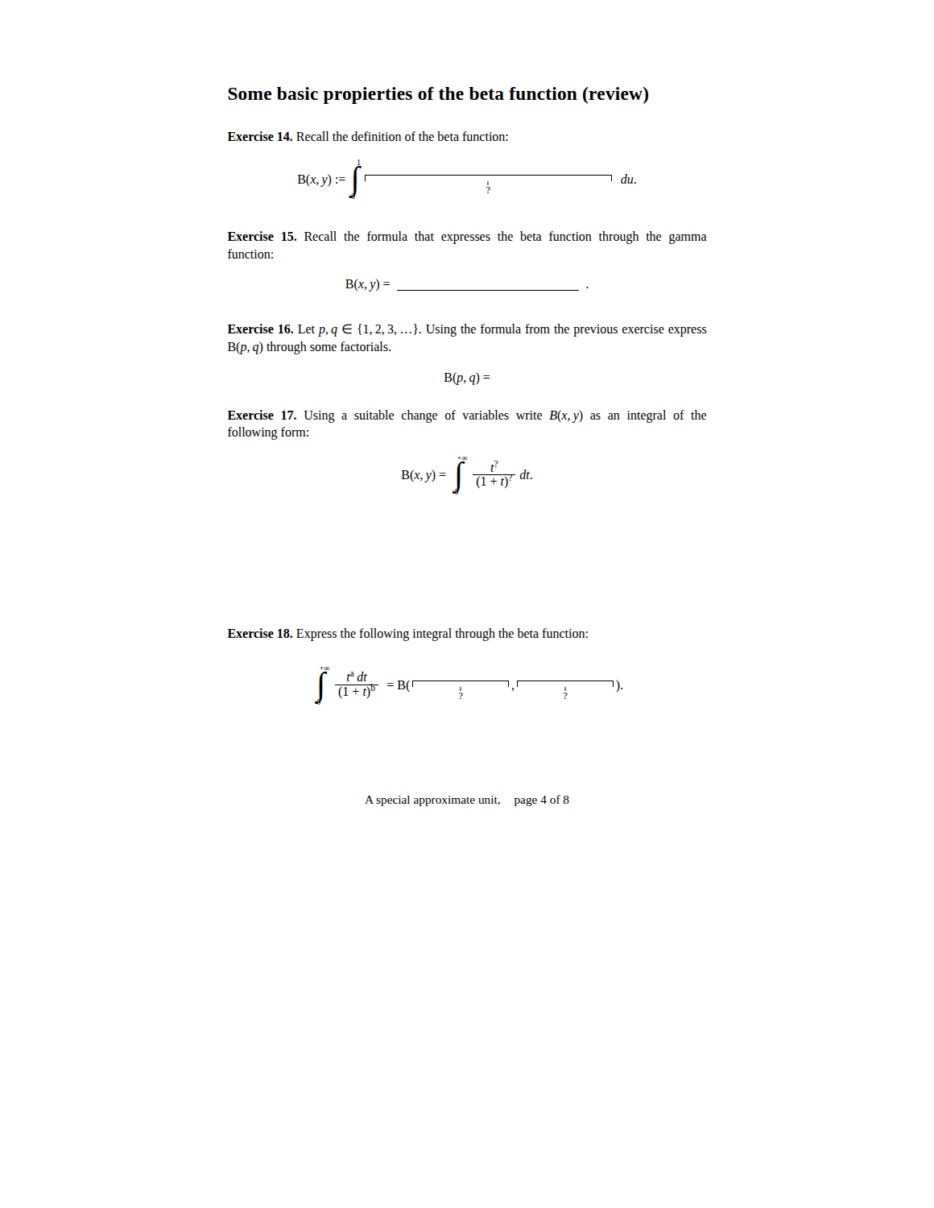Some basic propierties of the beta function (review)
Exercise 14. Recall the definition of the beta function:
B(x, y) := 1 ∫ 0 ? du.
Exercise 15. Recall the formula that expresses the beta function through the gamma function:
B(x, y) = .
Exercise 16. Let p, q ∈ {1, 2, 3, …}. Using the formula from the previous exercise express B(p, q) through some factorials.
B(p, q) =
Exercise 17. Using a suitable change of variables write B(x, y) as an integral of the following form:
B(x, y) = +∞ ∫ 0 t? (1 + t)? dt.
Exercise 18. Express the following integral through the beta function:
+∞ ∫ 0 ta dt (1 + t)b = B( ? , ? ).
A special approximate unit, page 4 of 8